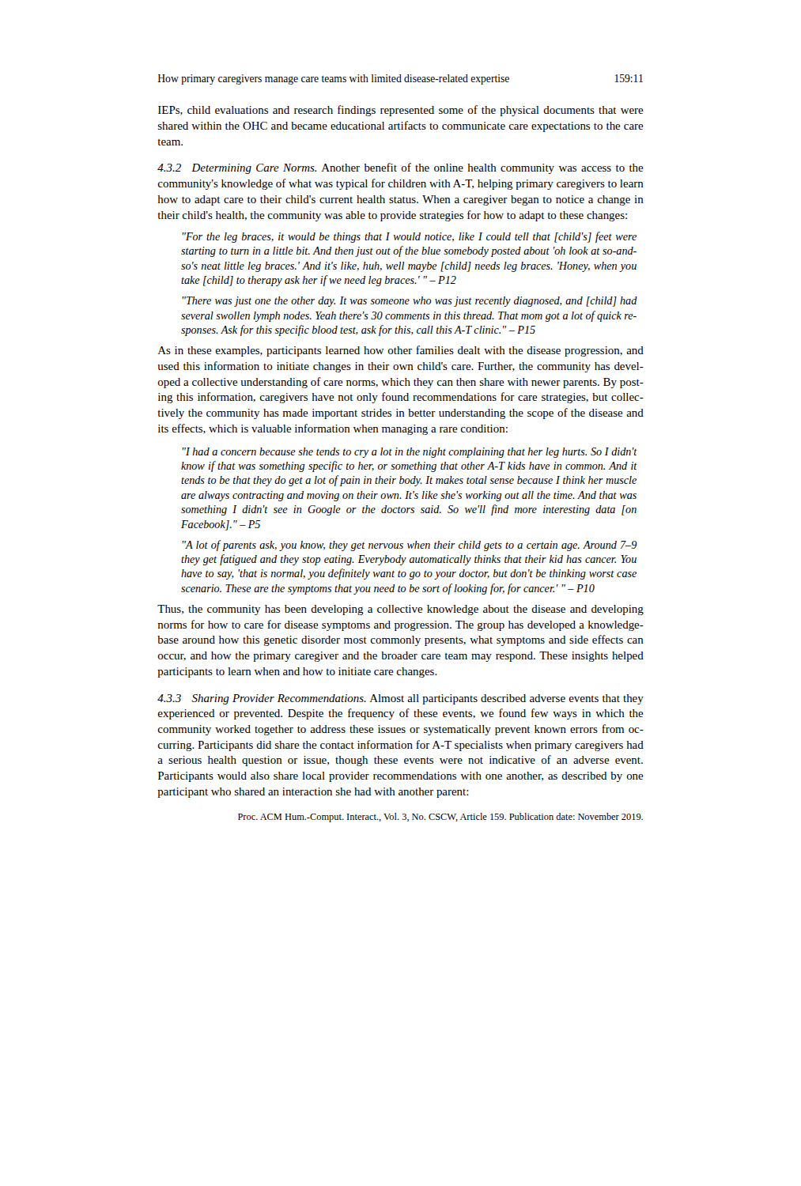How primary caregivers manage care teams with limited disease-related expertise 159:11
IEPs, child evaluations and research findings represented some of the physical documents that were shared within the OHC and became educational artifacts to communicate care expectations to the care team.
4.3.2 Determining Care Norms. Another benefit of the online health community was access to the community's knowledge of what was typical for children with A-T, helping primary caregivers to learn how to adapt care to their child's current health status. When a caregiver began to notice a change in their child's health, the community was able to provide strategies for how to adapt to these changes:
"For the leg braces, it would be things that I would notice, like I could tell that [child's] feet were starting to turn in a little bit. And then just out of the blue somebody posted about 'oh look at so-and-so's neat little leg braces.' And it's like, huh, well maybe [child] needs leg braces. 'Honey, when you take [child] to therapy ask her if we need leg braces.' " – P12
"There was just one the other day. It was someone who was just recently diagnosed, and [child] had several swollen lymph nodes. Yeah there's 30 comments in this thread. That mom got a lot of quick responses. Ask for this specific blood test, ask for this, call this A-T clinic." – P15
As in these examples, participants learned how other families dealt with the disease progression, and used this information to initiate changes in their own child's care. Further, the community has developed a collective understanding of care norms, which they can then share with newer parents. By posting this information, caregivers have not only found recommendations for care strategies, but collectively the community has made important strides in better understanding the scope of the disease and its effects, which is valuable information when managing a rare condition:
"I had a concern because she tends to cry a lot in the night complaining that her leg hurts. So I didn't know if that was something specific to her, or something that other A-T kids have in common. And it tends to be that they do get a lot of pain in their body. It makes total sense because I think her muscle are always contracting and moving on their own. It's like she's working out all the time. And that was something I didn't see in Google or the doctors said. So we'll find more interesting data [on Facebook]." – P5
"A lot of parents ask, you know, they get nervous when their child gets to a certain age. Around 7–9 they get fatigued and they stop eating. Everybody automatically thinks that their kid has cancer. You have to say, 'that is normal, you definitely want to go to your doctor, but don't be thinking worst case scenario. These are the symptoms that you need to be sort of looking for, for cancer.' " – P10
Thus, the community has been developing a collective knowledge about the disease and developing norms for how to care for disease symptoms and progression. The group has developed a knowledge-base around how this genetic disorder most commonly presents, what symptoms and side effects can occur, and how the primary caregiver and the broader care team may respond. These insights helped participants to learn when and how to initiate care changes.
4.3.3 Sharing Provider Recommendations. Almost all participants described adverse events that they experienced or prevented. Despite the frequency of these events, we found few ways in which the community worked together to address these issues or systematically prevent known errors from occurring. Participants did share the contact information for A-T specialists when primary caregivers had a serious health question or issue, though these events were not indicative of an adverse event. Participants would also share local provider recommendations with one another, as described by one participant who shared an interaction she had with another parent:
Proc. ACM Hum.-Comput. Interact., Vol. 3, No. CSCW, Article 159. Publication date: November 2019.